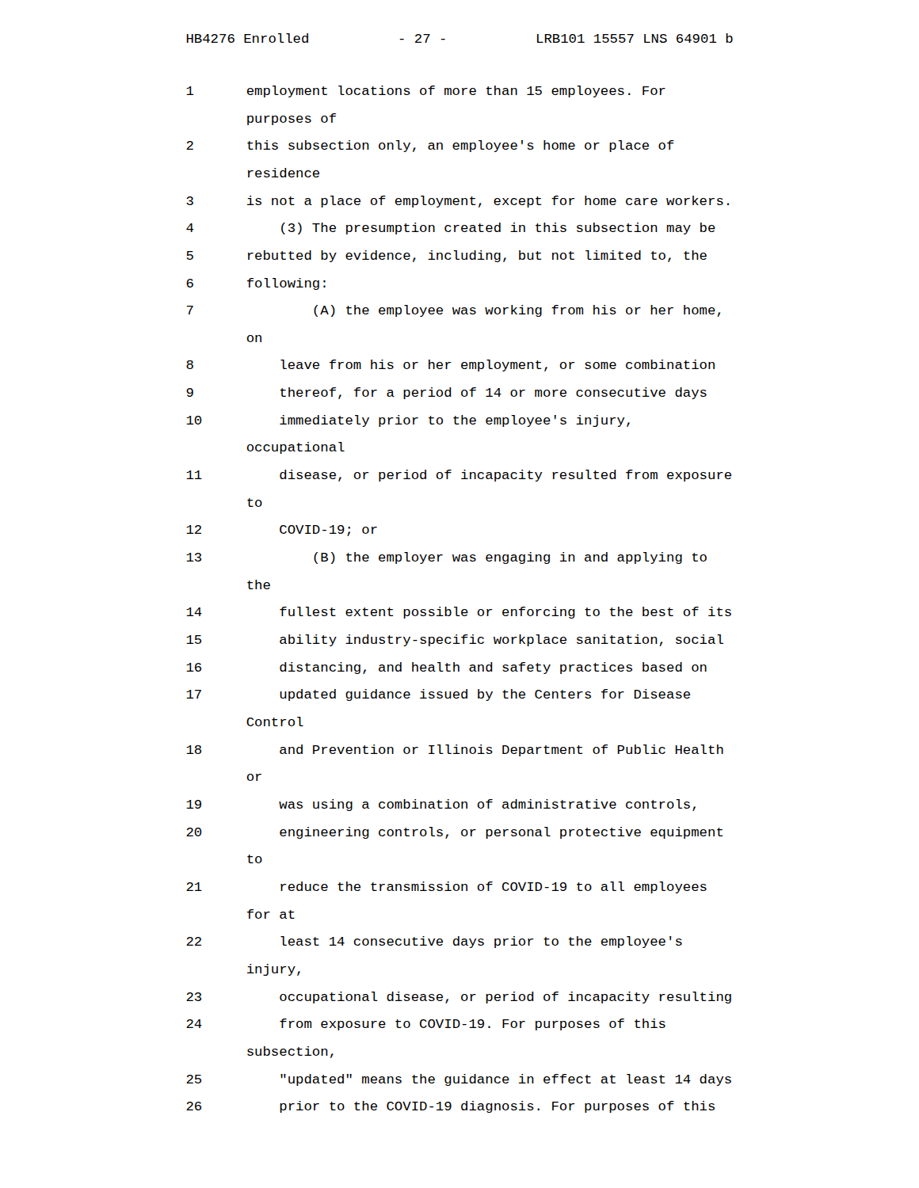HB4276 Enrolled - 27 - LRB101 15557 LNS 64901 b
1 employment locations of more than 15 employees. For purposes of
2 this subsection only, an employee's home or place of residence
3 is not a place of employment, except for home care workers.
4 (3) The presumption created in this subsection may be
5 rebutted by evidence, including, but not limited to, the
6 following:
7 (A) the employee was working from his or her home, on
8 leave from his or her employment, or some combination
9 thereof, for a period of 14 or more consecutive days
10 immediately prior to the employee's injury, occupational
11 disease, or period of incapacity resulted from exposure to
12 COVID-19; or
13 (B) the employer was engaging in and applying to the
14 fullest extent possible or enforcing to the best of its
15 ability industry-specific workplace sanitation, social
16 distancing, and health and safety practices based on
17 updated guidance issued by the Centers for Disease Control
18 and Prevention or Illinois Department of Public Health or
19 was using a combination of administrative controls,
20 engineering controls, or personal protective equipment to
21 reduce the transmission of COVID-19 to all employees for at
22 least 14 consecutive days prior to the employee's injury,
23 occupational disease, or period of incapacity resulting
24 from exposure to COVID-19. For purposes of this subsection,
25 "updated" means the guidance in effect at least 14 days
26 prior to the COVID-19 diagnosis. For purposes of this